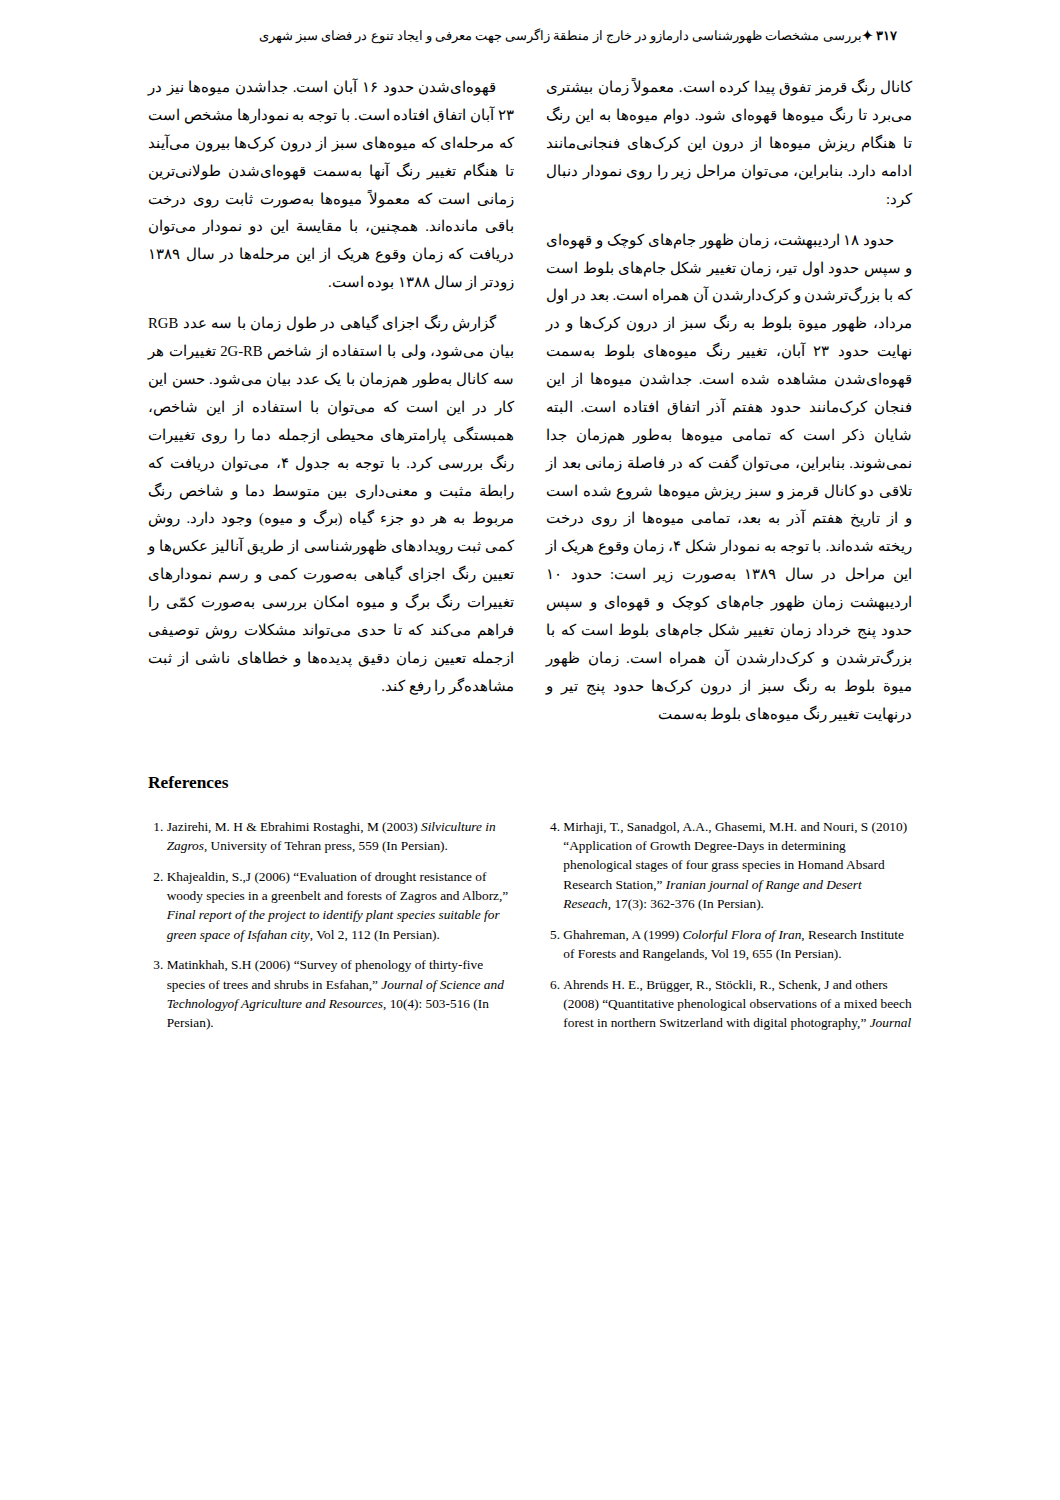۳۱۷ ✦
بررسی مشخصات ظهورشناسی دارمازو در خارج از منطقة زاگرسی جهت معرفی و ایجاد تنوع در فضای سبز شهری
کانال رنگ قرمز تفوق پیدا کرده است. معمولاً زمان بیشتری می‌برد تا رنگ میوه‌ها قهوه‌ای شود. دوام میوه‌ها به این رنگ تا هنگام ریزش میوه‌ها از درون این کرک‌های فنجانی‌مانند ادامه دارد. بنابراین، می‌توان مراحل زیر را روی نمودار دنبال کرد:
حدود ۱۸ اردیبهشت، زمان ظهور جام‌های کوچک و قهوه‌ای و سپس حدود اول تیر، زمان تغییر شکل جام‌های بلوط است که با بزرگ‌ترشدن و کرک‌دارشدن آن همراه است. بعد در اول مرداد، ظهور میوة بلوط به رنگ سبز از درون کرک‌ها و در نهایت حدود ۲۳ آبان، تغییر رنگ میوه‌های بلوط به‌سمت قهوه‌ای‌شدن مشاهده شده است. جداشدن میوه‌ها از این فنجان کرک‌مانند حدود هفتم آذر اتفاق افتاده است. البته شایان ذکر است که تمامی میوه‌ها به‌طور هم‌زمان جدا نمی‌شوند. بنابراین، می‌توان گفت که در فاصلة زمانی بعد از تلاقی دو کانال قرمز و سبز ریزش میوه‌ها شروع شده است و از تاریخ هفتم آذر به بعد، تمامی میوه‌ها از روی درخت ریخته شده‌اند. با توجه به نمودار شکل ۴، زمان وقوع هریک از این مراحل در سال ۱۳۸۹ به‌صورت زیر است: حدود ۱۰ اردیبهشت زمان ظهور جام‌های کوچک و قهوه‌ای و سپس حدود پنج خرداد زمان تغییر شکل جام‌های بلوط است که با بزرگ‌ترشدن و کرک‌دارشدن آن همراه است. زمان ظهور میوة بلوط به رنگ سبز از درون کرک‌ها حدود پنج تیر و درنهایت تغییر رنگ میوه‌های بلوط به‌سمت
قهوه‌ای‌شدن حدود ۱۶ آبان است. جداشدن میوه‌ها نیز در ۲۳ آبان اتفاق افتاده است. با توجه به نمودارها مشخص است که مرحله‌ای که میوه‌های سبز از درون کرک‌ها بیرون می‌آیند تا هنگام تغییر رنگ آنها به‌سمت قهوه‌ای‌شدن طولانی‌ترین زمانی است که معمولاً میوه‌ها به‌صورت ثابت روی درخت باقی مانده‌اند. همچنین، با مقایسة این دو نمودار می‌توان دریافت که زمان وقوع هریک از این مرحله‌ها در سال ۱۳۸۹ زودتر از سال ۱۳۸۸ بوده است.
گزارش رنگ اجزای گیاهی در طول زمان با سه عدد RGB بیان می‌شود، ولی با استفاده از شاخص 2G-RB تغییرات هر سه کانال به‌طور هم‌زمان با یک عدد بیان می‌شود. حسن این کار در این است که می‌توان با استفاده از این شاخص، همبستگی پارامترهای محیطی ازجمله دما را روی تغییرات رنگ بررسی کرد. با توجه به جدول ۴، می‌توان دریافت که رابطة مثبت و معنی‌داری بین متوسط دما و شاخص رنگ مربوط به هر دو جزء گیاه (برگ و میوه) وجود دارد. روش کمی ثبت رویدادهای ظهورشناسی از طریق آنالیز عکس‌ها و تعیین رنگ اجزای گیاهی به‌صورت کمی و رسم نمودارهای تغییرات رنگ برگ و میوه امکان بررسی به‌صورت کمّی را فراهم می‌کند که تا حدی می‌تواند مشکلات روش توصیفی ازجمله تعیین زمان دقیق پدیده‌ها و خطاهای ناشی از ثبت مشاهده‌گر را رفع کند.
References
Jazirehi, M. H & Ebrahimi Rostaghi, M (2003) Silviculture in Zagros, University of Tehran press, 559 (In Persian).
Khajealdin, S.,J (2006) “Evaluation of drought resistance of woody species in a greenbelt and forests of Zagros and Alborz,” Final report of the project to identify plant species suitable for green space of Isfahan city, Vol 2, 112 (In Persian).
Matinkhah, S.H (2006) “Survey of phenology of thirty-five species of trees and shrubs in Esfahan,” Journal of Science and Technologyof Agriculture and Resources, 10(4): 503-516 (In Persian).
Mirhaji, T., Sanadgol, A.A., Ghasemi, M.H. and Nouri, S (2010) “Application of Growth Degree-Days in determining phenological stages of four grass species in Homand Absard Research Station,” Iranian journal of Range and Desert Reseach, 17(3): 362-376 (In Persian).
Ghahreman, A (1999) Colorful Flora of Iran, Research Institute of Forests and Rangelands, Vol 19, 655 (In Persian).
Ahrends H. E., Brügger, R., Stöckli, R., Schenk, J and others (2008) “Quantitative phenological observations of a mixed beech forest in northern Switzerland with digital photography,” Journal